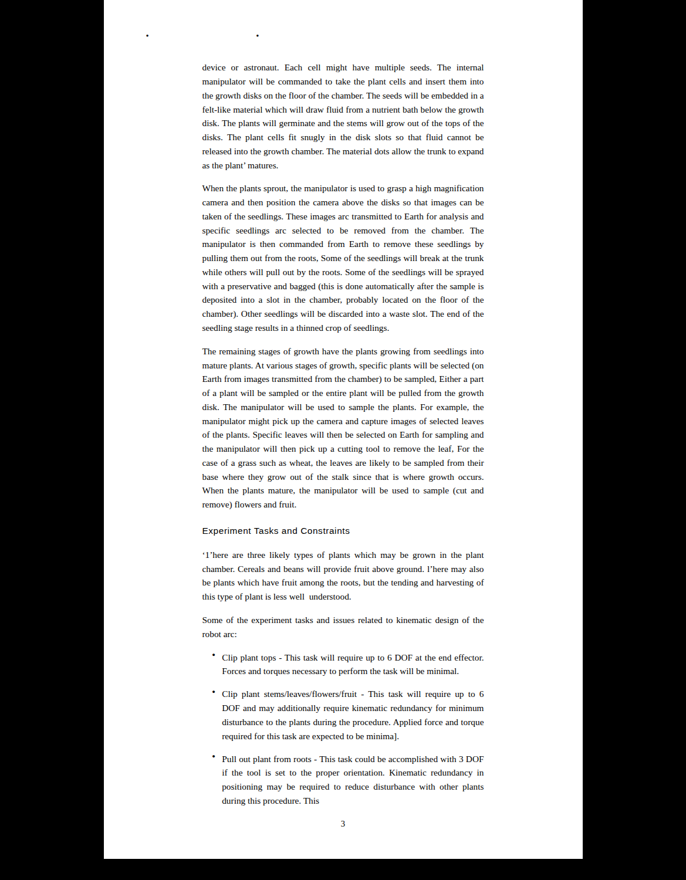• •
device or astronaut. Each cell might have multiple seeds. The internal manipulator will be commanded to take the plant cells and insert them into the growth disks on the floor of the chamber. The seeds will be embedded in a felt-like material which will draw fluid from a nutrient bath below the growth disk. The plants will germinate and the stems will grow out of the tops of the disks. The plant cells fit snugly in the disk slots so that fluid cannot be released into the growth chamber. The material dots allow the trunk to expand as the plant’ matures.
When the plants sprout, the manipulator is used to grasp a high magnification camera and then position the camera above the disks so that images can be taken of the seedlings. These images arc transmitted to Earth for analysis and specific seedlings arc selected to be removed from the chamber. The manipulator is then commanded from Earth to remove these seedlings by pulling them out from the roots, Some of the seedlings will break at the trunk while others will pull out by the roots. Some of the seedlings will be sprayed with a preservative and bagged (this is done automatically after the sample is deposited into a slot in the chamber, probably located on the floor of the chamber). Other seedlings will be discarded into a waste slot. The end of the seedling stage results in a thinned crop of seedlings.
The remaining stages of growth have the plants growing from seedlings into mature plants. At various stages of growth, specific plants will be selected (on Earth from images transmitted from the chamber) to be sampled, Either a part of a plant will be sampled or the entire plant will be pulled from the growth disk. The manipulator will be used to sample the plants. For example, the manipulator might pick up the camera and capture images of selected leaves of the plants. Specific leaves will then be selected on Earth for sampling and the manipulator will then pick up a cutting tool to remove the leaf, For the case of a grass such as wheat, the leaves are likely to be sampled from their base where they grow out of the stalk since that is where growth occurs. When the plants mature, the manipulator will be used to sample (cut and remove) flowers and fruit.
Experiment Tasks and Constraints
‘1’here are three likely types of plants which may be grown in the plant chamber. Cereals and beans will provide fruit above ground. l’here may also be plants which have fruit among the roots, but the tending and harvesting of this type of plant is less well understood.
Some of the experiment tasks and issues related to kinematic design of the robot arc:
Clip plant tops - This task will require up to 6 DOF at the end effector. Forces and torques necessary to perform the task will be minimal.
Clip plant stems/leaves/flowers/fruit - This task will require up to 6 DOF and may additionally require kinematic redundancy for minimum disturbance to the plants during the procedure. Applied force and torque required for this task are expected to be minima].
Pull out plant from roots - This task could be accomplished with 3 DOF if the tool is set to the proper orientation. Kinematic redundancy in positioning may be required to reduce disturbance with other plants during this procedure. This
3